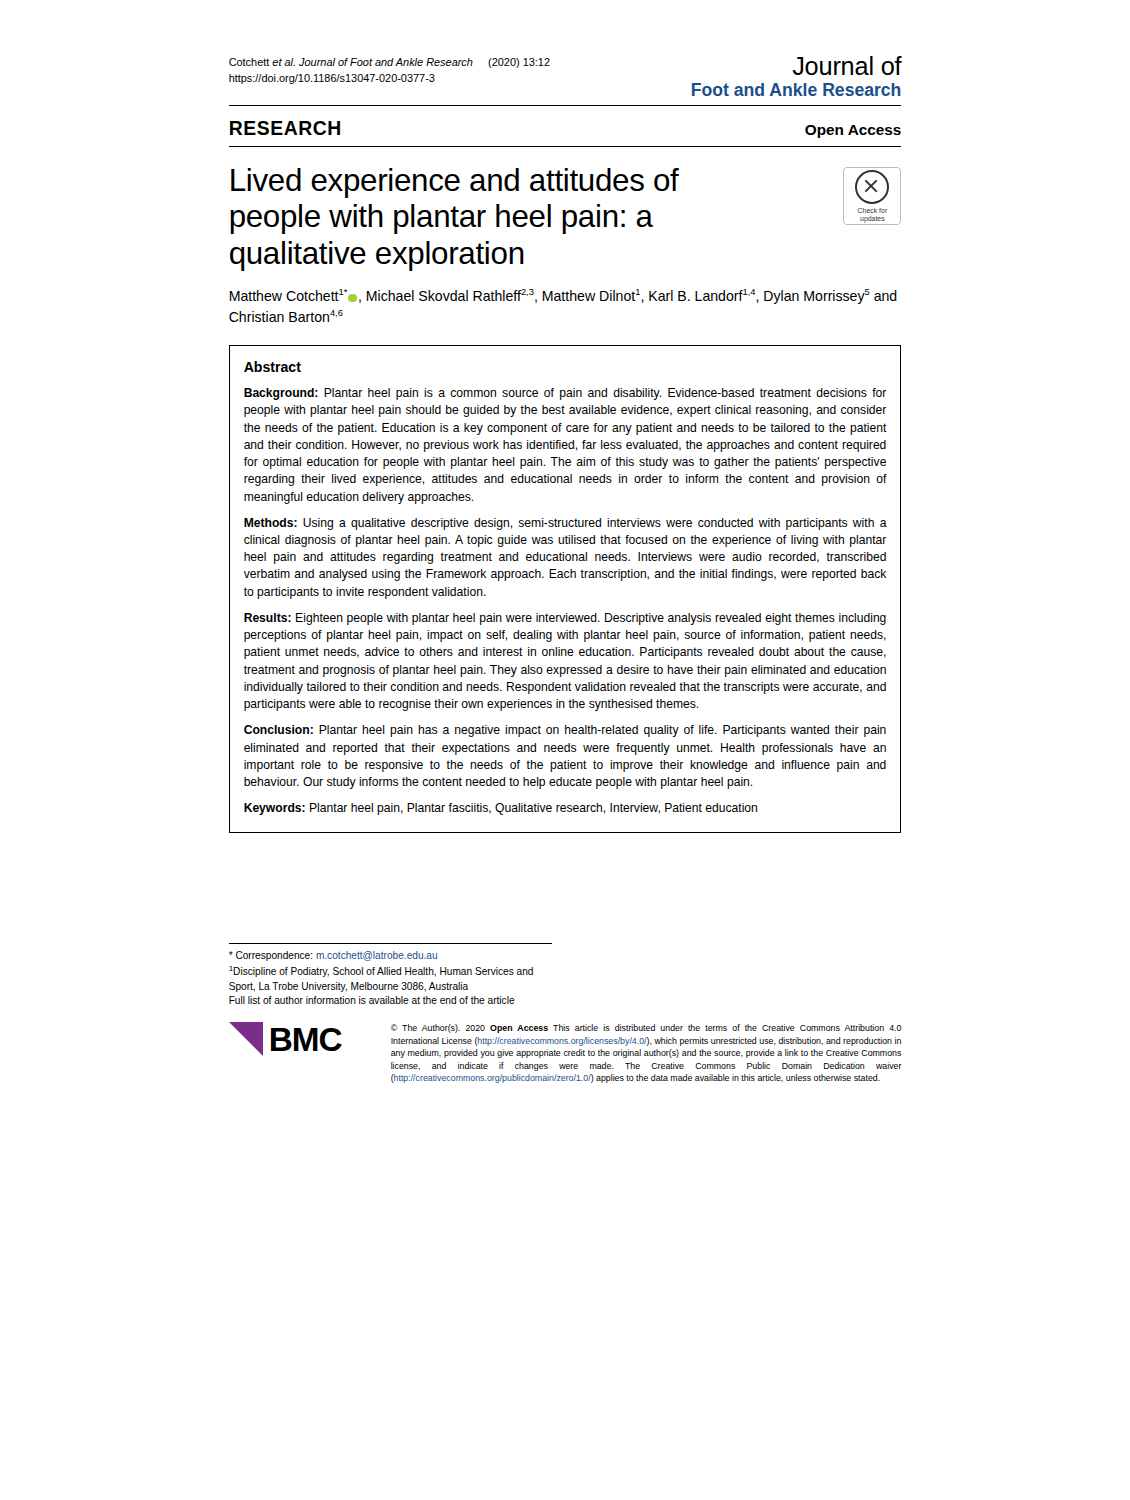Cotchett et al. Journal of Foot and Ankle Research (2020) 13:12
https://doi.org/10.1186/s13047-020-0377-3
Journal of
Foot and Ankle Research
RESEARCH
Open Access
Lived experience and attitudes of people with plantar heel pain: a qualitative exploration
Check for
updates
Matthew Cotchett1* , Michael Skovdal Rathleff2,3, Matthew Dilnot1, Karl B. Landorf1,4, Dylan Morrissey5 and Christian Barton4,6
Abstract
Background: Plantar heel pain is a common source of pain and disability. Evidence-based treatment decisions for people with plantar heel pain should be guided by the best available evidence, expert clinical reasoning, and consider the needs of the patient. Education is a key component of care for any patient and needs to be tailored to the patient and their condition. However, no previous work has identified, far less evaluated, the approaches and content required for optimal education for people with plantar heel pain. The aim of this study was to gather the patients' perspective regarding their lived experience, attitudes and educational needs in order to inform the content and provision of meaningful education delivery approaches.
Methods: Using a qualitative descriptive design, semi-structured interviews were conducted with participants with a clinical diagnosis of plantar heel pain. A topic guide was utilised that focused on the experience of living with plantar heel pain and attitudes regarding treatment and educational needs. Interviews were audio recorded, transcribed verbatim and analysed using the Framework approach. Each transcription, and the initial findings, were reported back to participants to invite respondent validation.
Results: Eighteen people with plantar heel pain were interviewed. Descriptive analysis revealed eight themes including perceptions of plantar heel pain, impact on self, dealing with plantar heel pain, source of information, patient needs, patient unmet needs, advice to others and interest in online education. Participants revealed doubt about the cause, treatment and prognosis of plantar heel pain. They also expressed a desire to have their pain eliminated and education individually tailored to their condition and needs. Respondent validation revealed that the transcripts were accurate, and participants were able to recognise their own experiences in the synthesised themes.
Conclusion: Plantar heel pain has a negative impact on health-related quality of life. Participants wanted their pain eliminated and reported that their expectations and needs were frequently unmet. Health professionals have an important role to be responsive to the needs of the patient to improve their knowledge and influence pain and behaviour. Our study informs the content needed to help educate people with plantar heel pain.
Keywords: Plantar heel pain, Plantar fasciitis, Qualitative research, Interview, Patient education
* Correspondence: m.cotchett@latrobe.edu.au
1Discipline of Podiatry, School of Allied Health, Human Services and Sport, La Trobe University, Melbourne 3086, Australia
Full list of author information is available at the end of the article
BMC
© The Author(s). 2020 Open Access This article is distributed under the terms of the Creative Commons Attribution 4.0 International License (http://creativecommons.org/licenses/by/4.0/), which permits unrestricted use, distribution, and reproduction in any medium, provided you give appropriate credit to the original author(s) and the source, provide a link to the Creative Commons license, and indicate if changes were made. The Creative Commons Public Domain Dedication waiver (http://creativecommons.org/publicdomain/zero/1.0/) applies to the data made available in this article, unless otherwise stated.